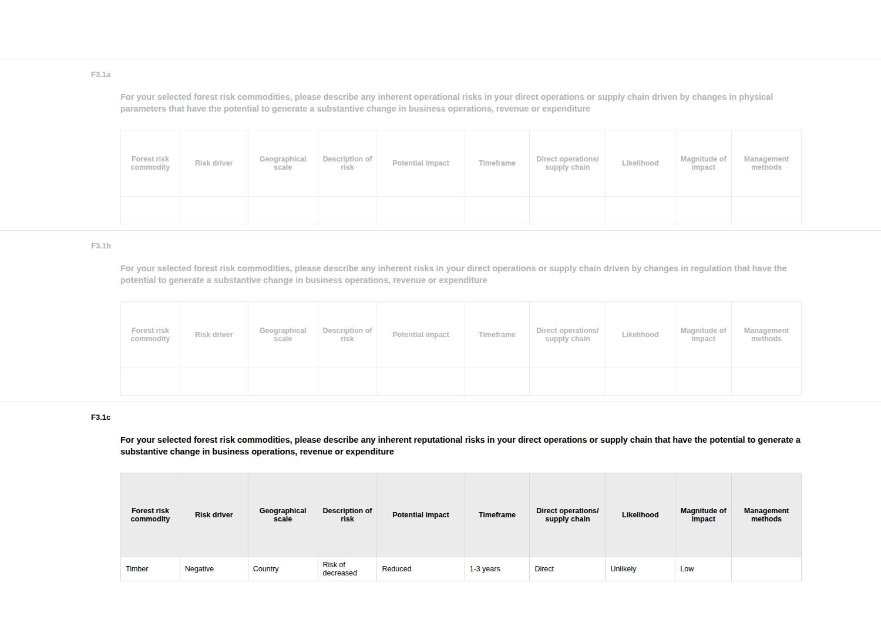F3.1a
For your selected forest risk commodities, please describe any inherent operational risks in your direct operations or supply chain driven by changes in physical parameters that have the potential to generate a substantive change in business operations, revenue or expenditure
| Forest risk commodity | Risk driver | Geographical scale | Description of risk | Potential impact | Timeframe | Direct operations/ supply chain | Likelihood | Magnitude of impact | Management methods |
| --- | --- | --- | --- | --- | --- | --- | --- | --- | --- |
F3.1b
For your selected forest risk commodities, please describe any inherent risks in your direct operations or supply chain driven by changes in regulation that have the potential to generate a substantive change in business operations, revenue or expenditure
| Forest risk commodity | Risk driver | Geographical scale | Description of risk | Potential impact | Timeframe | Direct operations/ supply chain | Likelihood | Magnitude of impact | Management methods |
| --- | --- | --- | --- | --- | --- | --- | --- | --- | --- |
F3.1c
For your selected forest risk commodities, please describe any inherent reputational risks in your direct operations or supply chain that have the potential to generate a substantive change in business operations, revenue or expenditure
| Forest risk commodity | Risk driver | Geographical scale | Description of risk | Potential impact | Timeframe | Direct operations/ supply chain | Likelihood | Magnitude of impact | Management methods |
| --- | --- | --- | --- | --- | --- | --- | --- | --- | --- |
| Timber | Negative | Country | Risk of decreased | Reduced | 1-3 years | Direct | Unlikely | Low | |